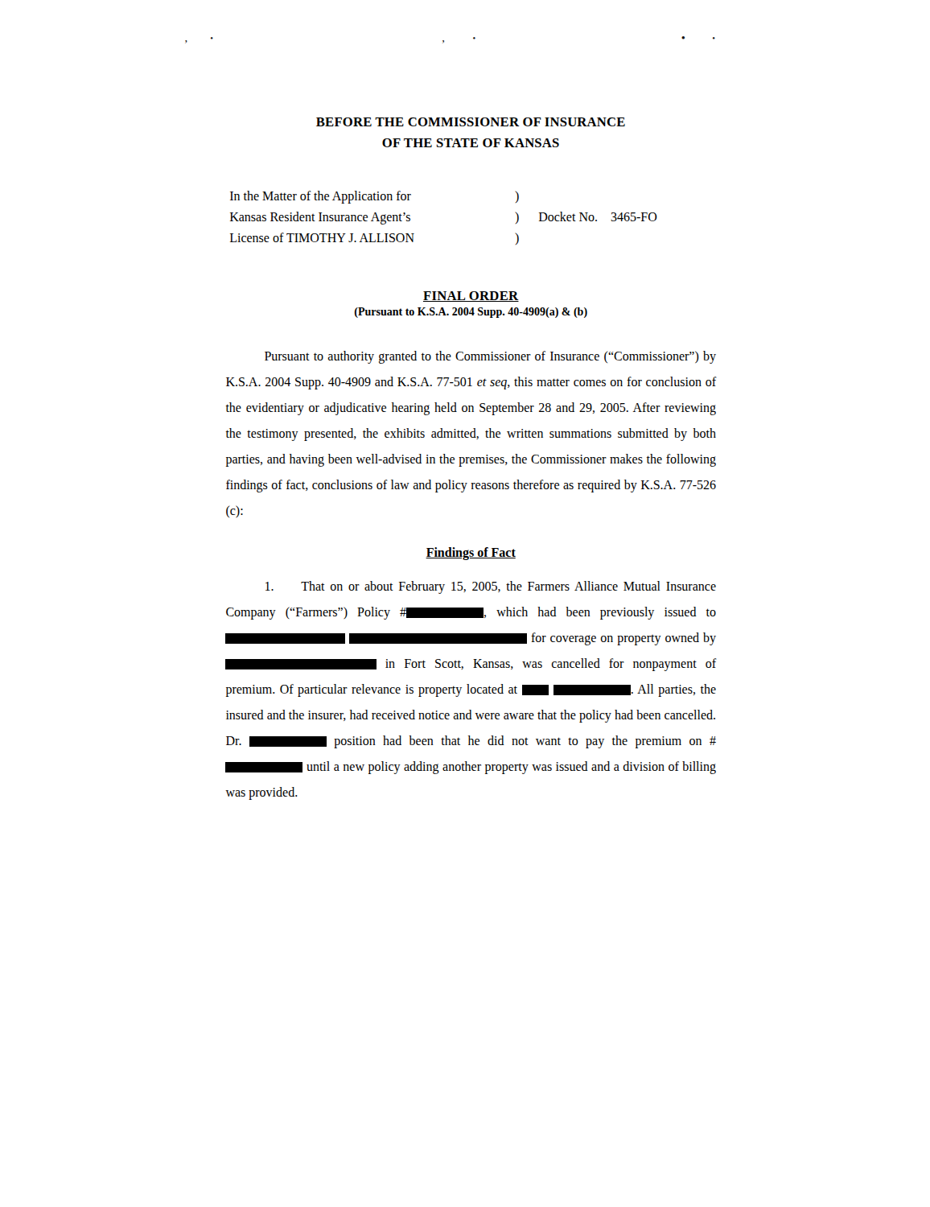, • , • • •
BEFORE THE COMMISSIONER OF INSURANCE
OF THE STATE OF KANSAS
| In the Matter of the Application for | ) | |
| Kansas Resident Insurance Agent’s | ) | Docket No. 3465-FO |
| License of TIMOTHY J. ALLISON | ) | |
FINAL ORDER
(Pursuant to K.S.A. 2004 Supp. 40-4909(a) & (b)
Pursuant to authority granted to the Commissioner of Insurance (“Commissioner”) by K.S.A. 2004 Supp. 40-4909 and K.S.A. 77-501 et seq, this matter comes on for conclusion of the evidentiary or adjudicative hearing held on September 28 and 29, 2005. After reviewing the testimony presented, the exhibits admitted, the written summations submitted by both parties, and having been well-advised in the premises, the Commissioner makes the following findings of fact, conclusions of law and policy reasons therefore as required by K.S.A. 77-526 (c):
Findings of Fact
1. That on or about February 15, 2005, the Farmers Alliance Mutual Insurance Company (“Farmers”) Policy # , which had been previously issued to for coverage on property owned by in Fort Scott, Kansas, was cancelled for nonpayment of premium. Of particular relevance is property located at . All parties, the insured and the insurer, had received notice and were aware that the policy had been cancelled. Dr. position had been that he did not want to pay the premium on # until a new policy adding another property was issued and a division of billing was provided.